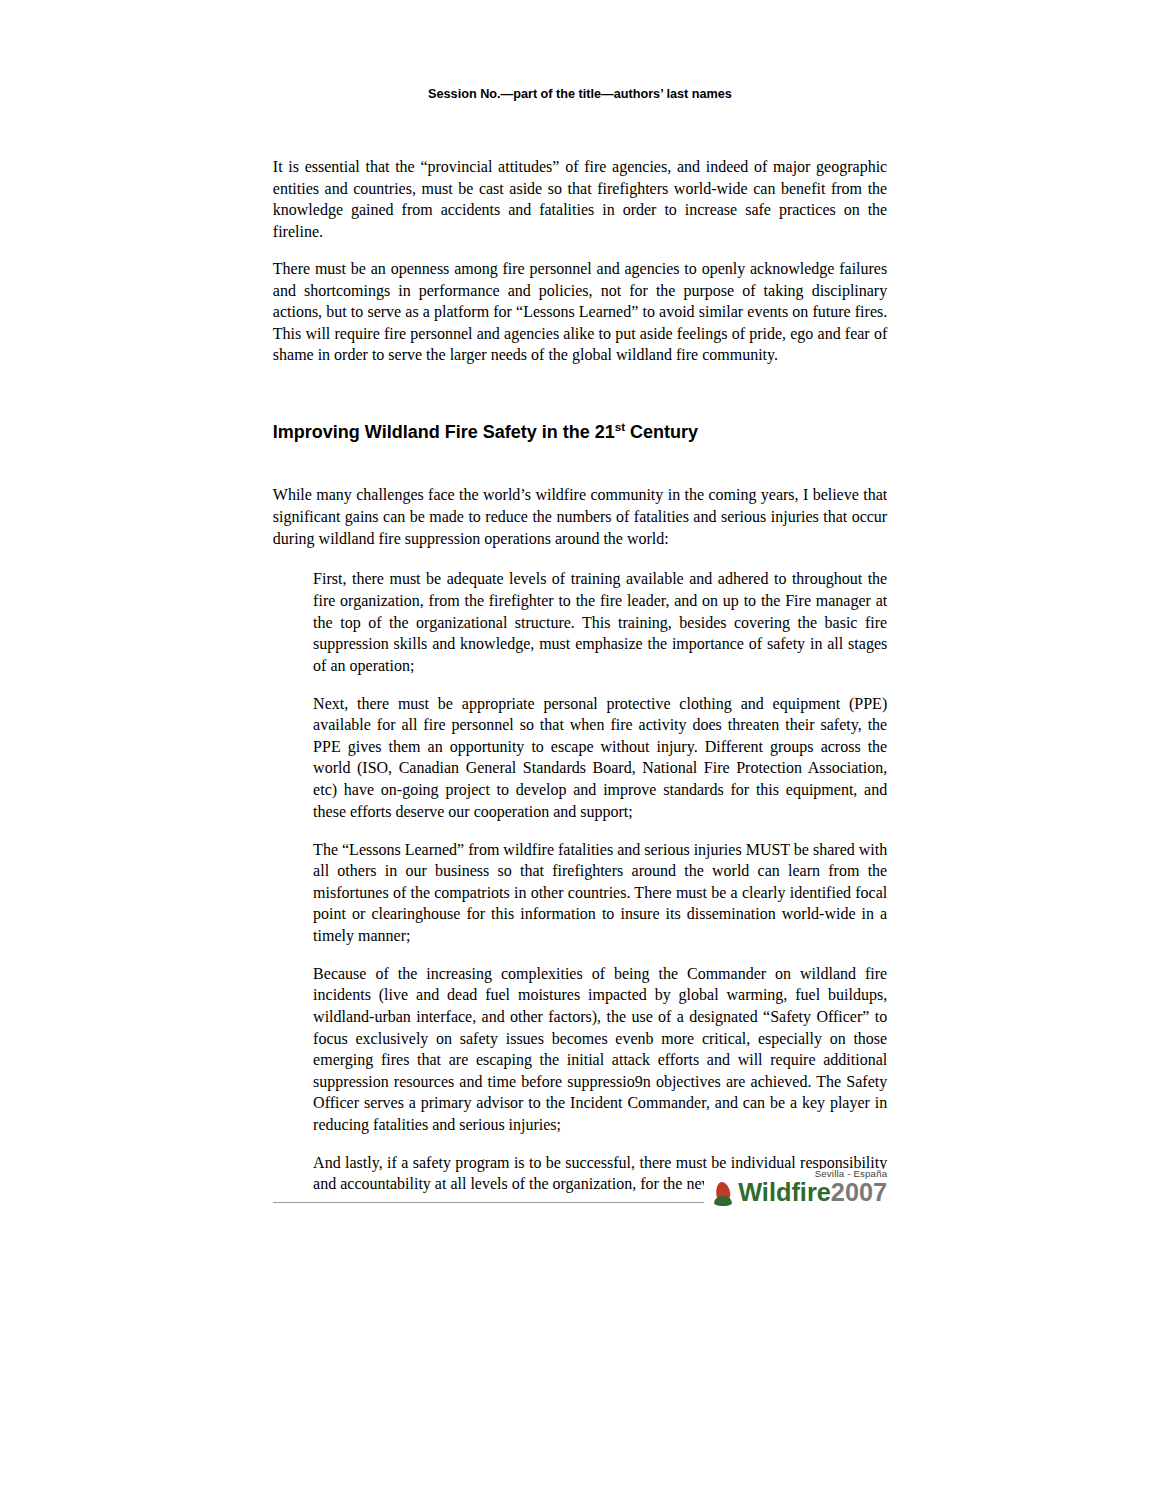Session No.—part of the title—authors’ last names
It is essential that the “provincial attitudes” of fire agencies, and indeed of major geographic entities and countries, must be cast aside so that firefighters world-wide can benefit from the knowledge gained from accidents and fatalities in order to increase safe practices on the fireline.
There must be an openness among fire personnel and agencies to openly acknowledge failures and shortcomings in performance and policies, not for the purpose of taking disciplinary actions, but to serve as a platform for “Lessons Learned” to avoid similar events on future fires. This will require fire personnel and agencies alike to put aside feelings of pride, ego and fear of shame in order to serve the larger needs of the global wildland fire community.
Improving Wildland Fire Safety in the 21st Century
While many challenges face the world’s wildfire community in the coming years, I believe that significant gains can be made to reduce the numbers of fatalities and serious injuries that occur during wildland fire suppression operations around the world:
First, there must be adequate levels of training available and adhered to throughout the fire organization, from the firefighter to the fire leader, and on up to the Fire manager at the top of the organizational structure. This training, besides covering the basic fire suppression skills and knowledge, must emphasize the importance of safety in all stages of an operation;
Next, there must be appropriate personal protective clothing and equipment (PPE) available for all fire personnel so that when fire activity does threaten their safety, the PPE gives them an opportunity to escape without injury. Different groups across the world (ISO, Canadian General Standards Board, National Fire Protection Association, etc) have on-going project to develop and improve standards for this equipment, and these efforts deserve our cooperation and support;
The “Lessons Learned” from wildfire fatalities and serious injuries MUST be shared with all others in our business so that firefighters around the world can learn from the misfortunes of the compatriots in other countries. There must be a clearly identified focal point or clearinghouse for this information to insure its dissemination world-wide in a timely manner;
Because of the increasing complexities of being the Commander on wildland fire incidents (live and dead fuel moistures impacted by global warming, fuel buildups, wildland-urban interface, and other factors), the use of a designated “Safety Officer” to focus exclusively on safety issues becomes evenb more critical, especially on those emerging fires that are escaping the initial attack efforts and will require additional suppression resources and time before suppressio9n objectives are achieved. The Safety Officer serves a primary advisor to the Incident Commander, and can be a key player in reducing fatalities and serious injuries;
And lastly, if a safety program is to be successful, there must be individual responsibility and accountability at all levels of the organization, for the newest
Sevilla - España Wildfire 2007